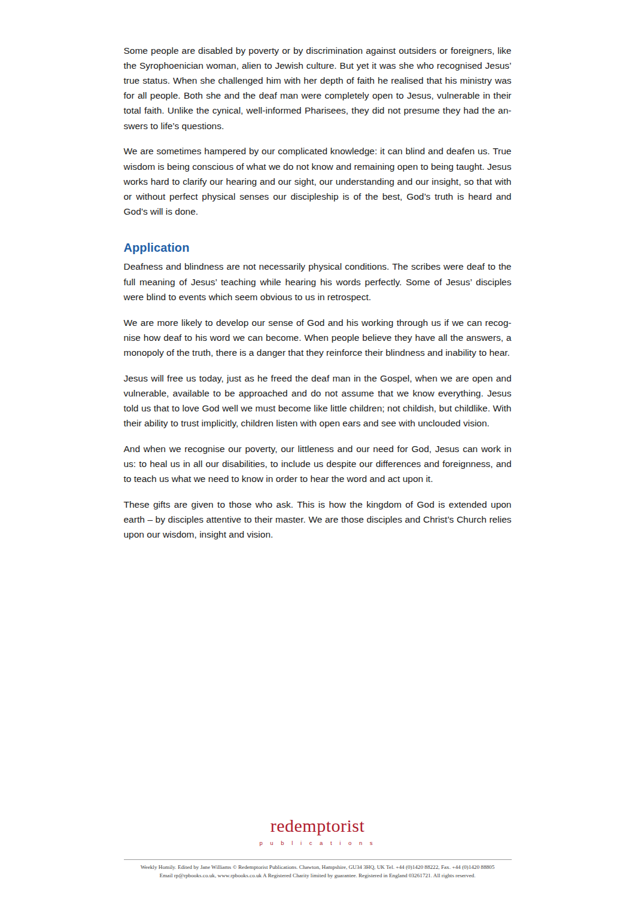Some people are disabled by poverty or by discrimination against outsiders or foreigners, like the Syrophoenician woman, alien to Jewish culture. But yet it was she who recognised Jesus’ true status. When she challenged him with her depth of faith he realised that his ministry was for all people. Both she and the deaf man were completely open to Jesus, vulnerable in their total faith. Unlike the cynical, well-informed Pharisees, they did not presume they had the answers to life’s questions.
We are sometimes hampered by our complicated knowledge: it can blind and deafen us. True wisdom is being conscious of what we do not know and remaining open to being taught. Jesus works hard to clarify our hearing and our sight, our understanding and our insight, so that with or without perfect physical senses our discipleship is of the best, God’s truth is heard and God’s will is done.
Application
Deafness and blindness are not necessarily physical conditions. The scribes were deaf to the full meaning of Jesus’ teaching while hearing his words perfectly. Some of Jesus’ disciples were blind to events which seem obvious to us in retrospect.
We are more likely to develop our sense of God and his working through us if we can recognise how deaf to his word we can become. When people believe they have all the answers, a monopoly of the truth, there is a danger that they reinforce their blindness and inability to hear.
Jesus will free us today, just as he freed the deaf man in the Gospel, when we are open and vulnerable, available to be approached and do not assume that we know everything. Jesus told us that to love God well we must become like little children; not childish, but childlike. With their ability to trust implicitly, children listen with open ears and see with unclouded vision.
And when we recognise our poverty, our littleness and our need for God, Jesus can work in us: to heal us in all our disabilities, to include us despite our differences and foreignness, and to teach us what we need to know in order to hear the word and act upon it.
These gifts are given to those who ask. This is how the kingdom of God is extended upon earth – by disciples attentive to their master. We are those disciples and Christ’s Church relies upon our wisdom, insight and vision.
redemptorist
p u b l i c a t i o n s
Weekly Homily. Edited by Jane Williams © Redemptorist Publications. Chawton, Hampshire, GU34 3HQ, UK Tel. +44 (0)1420 88222, Fax. +44 (0)1420 88805
Email rp@rpbooks.co.uk, www.rpbooks.co.uk A Registered Charity limited by guarantee. Registered in England 03261721. All rights reserved.